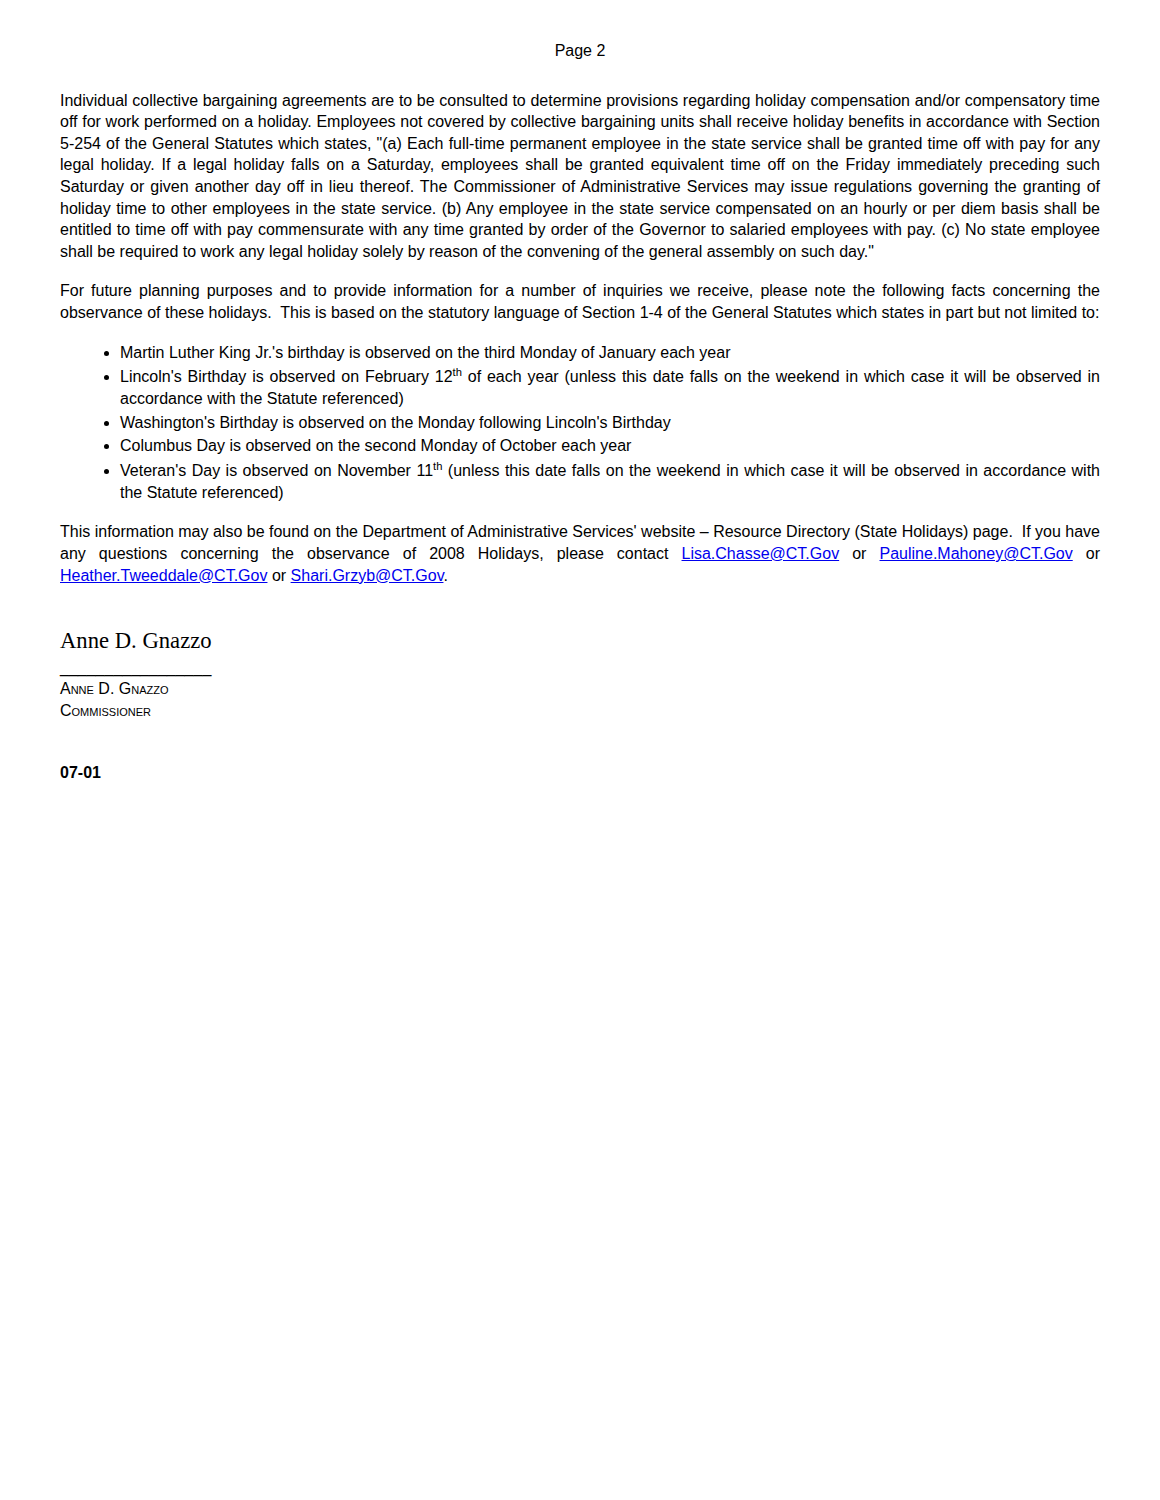Page 2
Individual collective bargaining agreements are to be consulted to determine provisions regarding holiday compensation and/or compensatory time off for work performed on a holiday. Employees not covered by collective bargaining units shall receive holiday benefits in accordance with Section 5-254 of the General Statutes which states, "(a) Each full-time permanent employee in the state service shall be granted time off with pay for any legal holiday. If a legal holiday falls on a Saturday, employees shall be granted equivalent time off on the Friday immediately preceding such Saturday or given another day off in lieu thereof. The Commissioner of Administrative Services may issue regulations governing the granting of holiday time to other employees in the state service. (b) Any employee in the state service compensated on an hourly or per diem basis shall be entitled to time off with pay commensurate with any time granted by order of the Governor to salaried employees with pay. (c) No state employee shall be required to work any legal holiday solely by reason of the convening of the general assembly on such day."
For future planning purposes and to provide information for a number of inquiries we receive, please note the following facts concerning the observance of these holidays. This is based on the statutory language of Section 1-4 of the General Statutes which states in part but not limited to:
Martin Luther King Jr.'s birthday is observed on the third Monday of January each year
Lincoln's Birthday is observed on February 12th of each year (unless this date falls on the weekend in which case it will be observed in accordance with the Statute referenced)
Washington's Birthday is observed on the Monday following Lincoln's Birthday
Columbus Day is observed on the second Monday of October each year
Veteran's Day is observed on November 11th (unless this date falls on the weekend in which case it will be observed in accordance with the Statute referenced)
This information may also be found on the Department of Administrative Services' website – Resource Directory (State Holidays) page. If you have any questions concerning the observance of 2008 Holidays, please contact Lisa.Chasse@CT.Gov or Pauline.Mahoney@CT.Gov or Heather.Tweeddale@CT.Gov or Shari.Grzyb@CT.Gov.
Anne D. Gnazzo
_________________
Anne D. Gnazzo
Commissioner
07-01